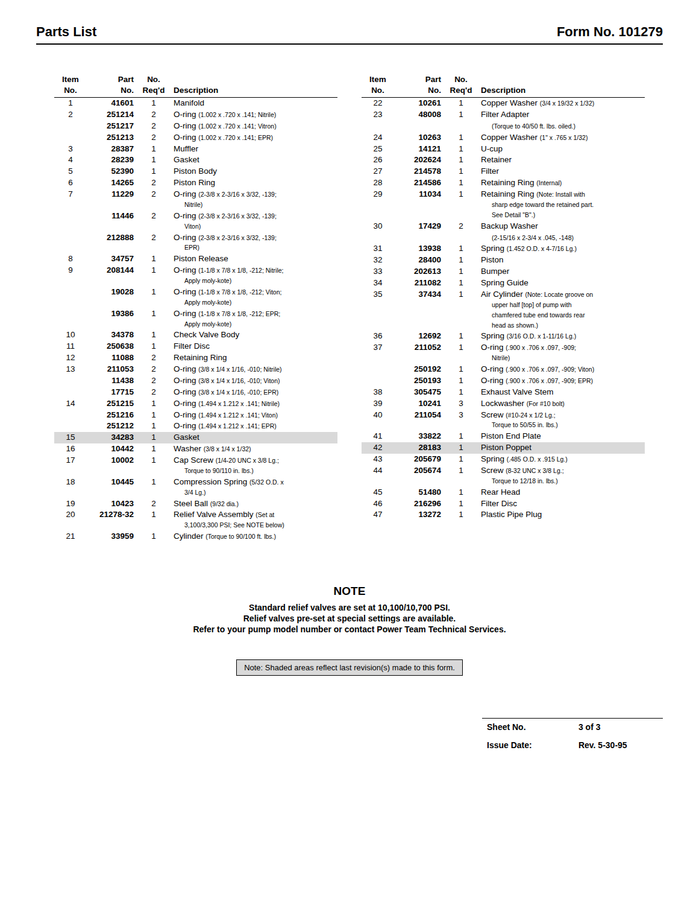Parts List
Form No. 101279
| Item | Part | No. | |
| --- | --- | --- | --- |
| No. | No. | Req'd | Description |
| 1 | 41601 | 1 | Manifold |
| 2 | 251214 | 2 | O-ring (1.002 x .720 x .141; Nitrile) |
| | 251217 | 2 | O-ring (1.002 x .720 x .141; Vitron) |
| | 251213 | 2 | O-ring (1.002 x .720 x .141; EPR) |
| 3 | 28387 | 1 | Muffler |
| 4 | 28239 | 1 | Gasket |
| 5 | 52390 | 1 | Piston Body |
| 6 | 14265 | 2 | Piston Ring |
| 7 | 11229 | 2 | O-ring (2-3/8 x 2-3/16 x 3/32, -139; Nitrile) |
| | 11446 | 2 | O-ring (2-3/8 x 2-3/16 x 3/32, -139; Viton) |
| | 212888 | 2 | O-ring (2-3/8 x 2-3/16 x 3/32, -139; EPR) |
| 8 | 34757 | 1 | Piston Release |
| 9 | 208144 | 1 | O-ring (1-1/8 x 7/8 x 1/8, -212; Nitrile; Apply moly-kote) |
| | 19028 | 1 | O-ring (1-1/8 x 7/8 x 1/8, -212; Viton; Apply moly-kote) |
| | 19386 | 1 | O-ring (1-1/8 x 7/8 x 1/8, -212; EPR; Apply moly-kote) |
| 10 | 34378 | 1 | Check Valve Body |
| 11 | 250638 | 1 | Filter Disc |
| 12 | 11088 | 2 | Retaining Ring |
| 13 | 211053 | 2 | O-ring (3/8 x 1/4 x 1/16, -010; Nitrile) |
| | 11438 | 2 | O-ring (3/8 x 1/4 x 1/16, -010; Viton) |
| | 17715 | 2 | O-ring (3/8 x 1/4 x 1/16, -010; EPR) |
| 14 | 251215 | 1 | O-ring (1.494 x 1.212 x .141; Nitrile) |
| | 251216 | 1 | O-ring (1.494 x 1.212 x .141; Viton) |
| | 251212 | 1 | O-ring (1.494 x 1.212 x .141; EPR) |
| 15 | 34283 | 1 | Gasket |
| 16 | 10442 | 1 | Washer (3/8 x 1/4 x 1/32) |
| 17 | 10002 | 1 | Cap Screw (1/4-20 UNC x 3/8 Lg.; Torque to 90/110 in. lbs.) |
| 18 | 10445 | 1 | Compression Spring (5/32 O.D. x 3/4 Lg.) |
| 19 | 10423 | 2 | Steel Ball (9/32 dia.) |
| 20 | 21278-32 | 1 | Relief Valve Assembly (Set at 3,100/3,300 PSI; See NOTE below) |
| 21 | 33959 | 1 | Cylinder (Torque to 90/100 ft. lbs.) |
| Item | Part | No. | |
| --- | --- | --- | --- |
| No. | No. | Req'd | Description |
| 22 | 10261 | 1 | Copper Washer (3/4 x 19/32 x 1/32) |
| 23 | 48008 | 1 | Filter Adapter |
| | | | (Torque to 40/50 ft. lbs. oiled.) |
| 24 | 10263 | 1 | Copper Washer (1" x .765 x 1/32) |
| 25 | 14121 | 1 | U-cup |
| 26 | 202624 | 1 | Retainer |
| 27 | 214578 | 1 | Filter |
| 28 | 214586 | 1 | Retaining Ring (Internal) |
| 29 | 11034 | 1 | Retaining Ring (Note: Install with sharp edge toward the retained part. See Detail "B".) |
| 30 | 17429 | 2 | Backup Washer |
| | | | (2-15/16 x 2-3/4 x .045, -148) |
| 31 | 13938 | 1 | Spring (1.452 O.D. x 4-7/16 Lg.) |
| 32 | 28400 | 1 | Piston |
| 33 | 202613 | 1 | Bumper |
| 34 | 211082 | 1 | Spring Guide |
| 35 | 37434 | 1 | Air Cylinder (Note: Locate groove on upper half [top] of pump with chamfered tube end towards rear head as shown.) |
| 36 | 12692 | 1 | Spring (3/16 O.D. x 1-11/16 Lg.) |
| 37 | 211052 | 1 | O-ring (.900 x .706 x .097, -909; Nitrile) |
| | 250192 | 1 | O-ring (.900 x .706 x .097, -909; Viton) |
| | 250193 | 1 | O-ring (.900 x .706 x .097, -909; EPR) |
| 38 | 305475 | 1 | Exhaust Valve Stem |
| 39 | 10241 | 3 | Lockwasher (For #10 bolt) |
| 40 | 211054 | 3 | Screw (#10-24 x 1/2 Lg.; Torque to 50/55 in. lbs.) |
| 41 | 33822 | 1 | Piston End Plate |
| 42 | 28183 | 1 | Piston Poppet |
| 43 | 205679 | 1 | Spring (.485 O.D. x .915 Lg.) |
| 44 | 205674 | 1 | Screw (8-32 UNC x 3/8 Lg.; Torque to 12/18 in. lbs.) |
| 45 | 51480 | 1 | Rear Head |
| 46 | 216296 | 1 | Filter Disc |
| 47 | 13272 | 1 | Plastic Pipe Plug |
NOTE
Standard relief valves are set at 10,100/10,700 PSI.
Relief valves pre-set at special settings are available.
Refer to your pump model number or contact Power Team Technical Services.
Note: Shaded areas reflect last revision(s) made to this form.
| Sheet No. | 3 of 3 |
| Issue Date: | Rev. 5-30-95 |